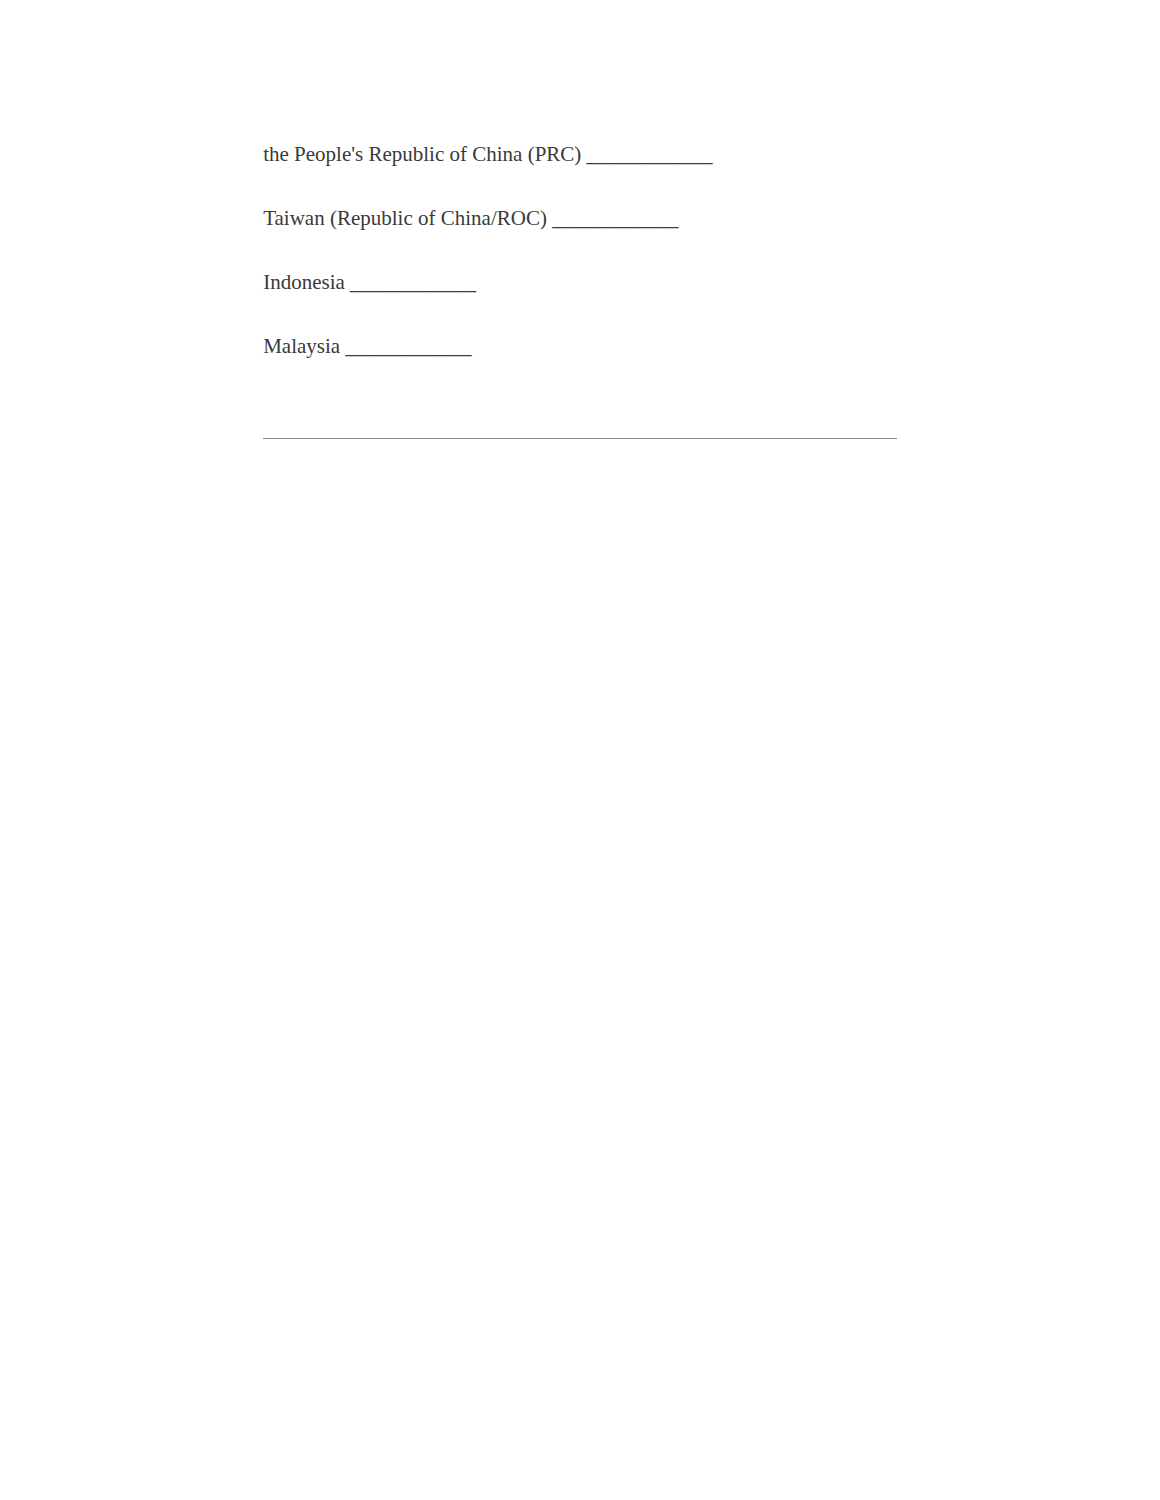the People's Republic of China (PRC) ____________
Taiwan (Republic of China/ROC) ____________
Indonesia ____________
Malaysia ____________